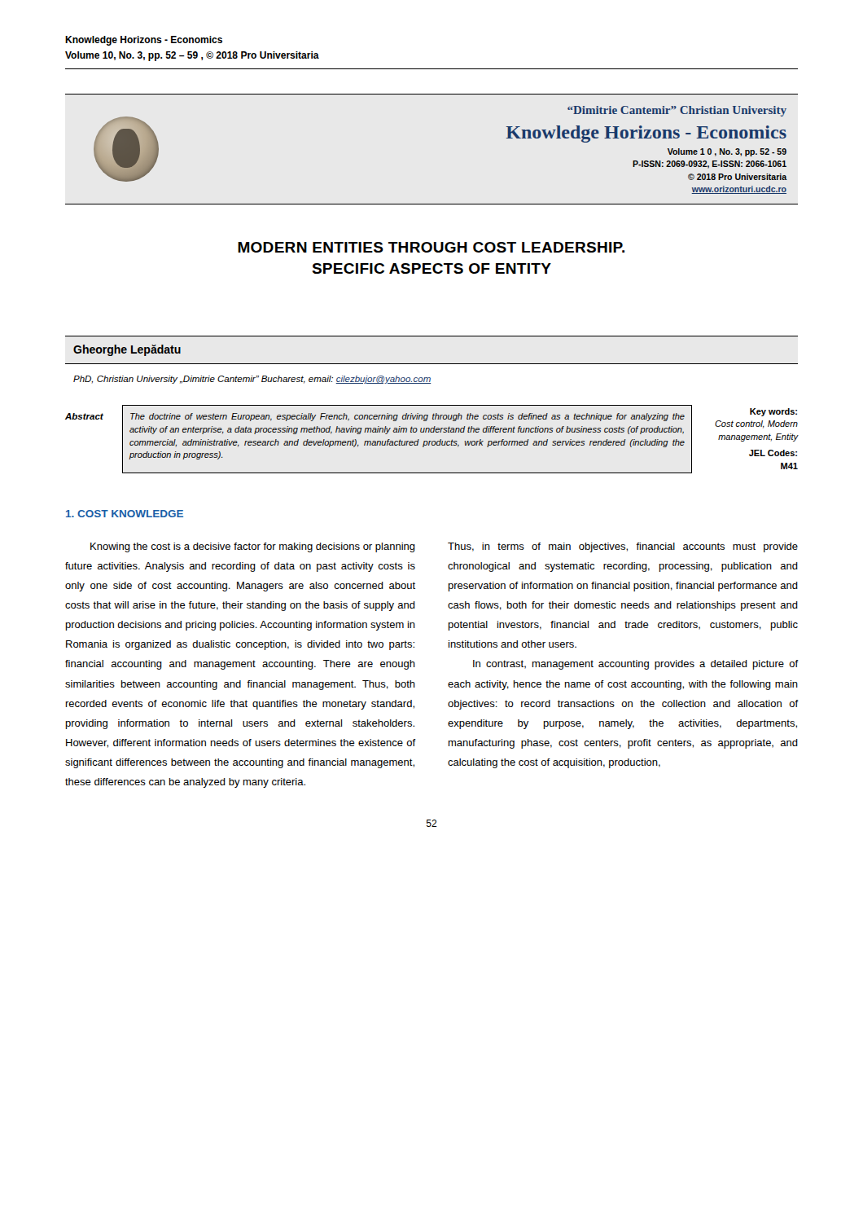Knowledge Horizons - Economics
Volume 10, No. 3, pp. 52 – 59 , © 2018 Pro Universitaria
“Dimitrie Cantemir” Christian University
Knowledge Horizons - Economics
Volume 1 0 , No. 3, pp. 52 - 59
P-ISSN: 2069-0932, E-ISSN: 2066-1061
© 2018 Pro Universitaria
www.orizonturi.ucdc.ro
MODERN ENTITIES THROUGH COST LEADERSHIP.
SPECIFIC ASPECTS OF ENTITY
Gheorghe Lepădatu
PhD, Christian University „Dimitrie Cantemir” Bucharest, email: cilezbujor@yahoo.com
Abstract
The doctrine of western European, especially French, concerning driving through the costs is defined as a technique for analyzing the activity of an enterprise, a data processing method, having mainly aim to understand the different functions of business costs (of production, commercial, administrative, research and development), manufactured products, work performed and services rendered (including the production in progress).
Key words:
Cost control, Modern management, Entity
JEL Codes:
M41
1. COST KNOWLEDGE
Knowing the cost is a decisive factor for making decisions or planning future activities. Analysis and recording of data on past activity costs is only one side of cost accounting. Managers are also concerned about costs that will arise in the future, their standing on the basis of supply and production decisions and pricing policies. Accounting information system in Romania is organized as dualistic conception, is divided into two parts: financial accounting and management accounting. There are enough similarities between accounting and financial management. Thus, both recorded events of economic life that quantifies the monetary standard, providing information to internal users and external stakeholders. However, different information needs of users determines the existence of significant differences between the accounting and financial management, these differences can be analyzed by many criteria.
Thus, in terms of main objectives, financial accounts must provide chronological and systematic recording, processing, publication and preservation of information on financial position, financial performance and cash flows, both for their domestic needs and relationships present and potential investors, financial and trade creditors, customers, public institutions and other users.
In contrast, management accounting provides a detailed picture of each activity, hence the name of cost accounting, with the following main objectives: to record transactions on the collection and allocation of expenditure by purpose, namely, the activities, departments, manufacturing phase, cost centers, profit centers, as appropriate, and calculating the cost of acquisition, production,
52